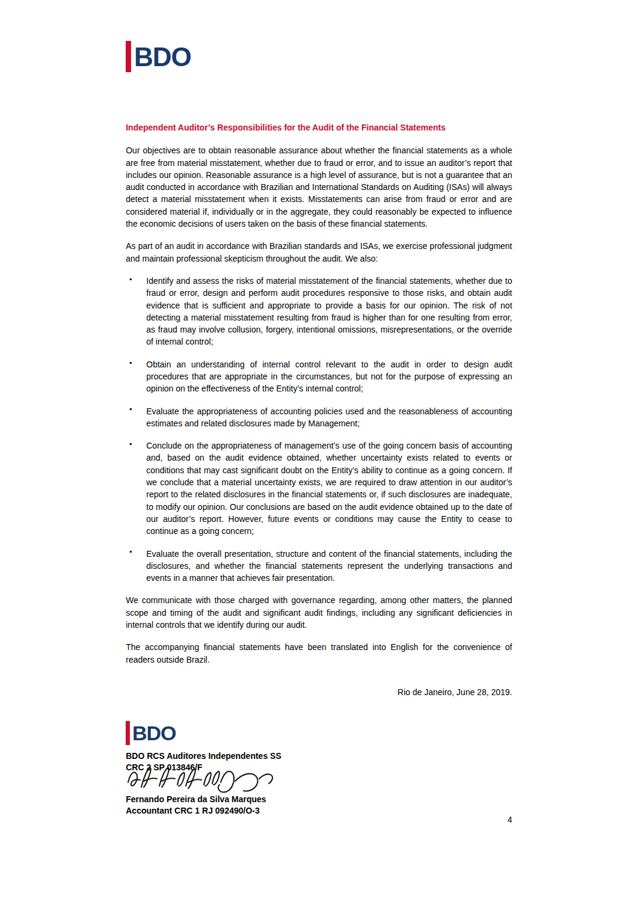BDO
Independent Auditor’s Responsibilities for the Audit of the Financial Statements
Our objectives are to obtain reasonable assurance about whether the financial statements as a whole are free from material misstatement, whether due to fraud or error, and to issue an auditor’s report that includes our opinion. Reasonable assurance is a high level of assurance, but is not a guarantee that an audit conducted in accordance with Brazilian and International Standards on Auditing (ISAs) will always detect a material misstatement when it exists. Misstatements can arise from fraud or error and are considered material if, individually or in the aggregate, they could reasonably be expected to influence the economic decisions of users taken on the basis of these financial statements.
As part of an audit in accordance with Brazilian standards and ISAs, we exercise professional judgment and maintain professional skepticism throughout the audit. We also:
Identify and assess the risks of material misstatement of the financial statements, whether due to fraud or error, design and perform audit procedures responsive to those risks, and obtain audit evidence that is sufficient and appropriate to provide a basis for our opinion. The risk of not detecting a material misstatement resulting from fraud is higher than for one resulting from error, as fraud may involve collusion, forgery, intentional omissions, misrepresentations, or the override of internal control;
Obtain an understanding of internal control relevant to the audit in order to design audit procedures that are appropriate in the circumstances, but not for the purpose of expressing an opinion on the effectiveness of the Entity’s internal control;
Evaluate the appropriateness of accounting policies used and the reasonableness of accounting estimates and related disclosures made by Management;
Conclude on the appropriateness of management’s use of the going concern basis of accounting and, based on the audit evidence obtained, whether uncertainty exists related to events or conditions that may cast significant doubt on the Entity’s ability to continue as a going concern. If we conclude that a material uncertainty exists, we are required to draw attention in our auditor’s report to the related disclosures in the financial statements or, if such disclosures are inadequate, to modify our opinion. Our conclusions are based on the audit evidence obtained up to the date of our auditor’s report. However, future events or conditions may cause the Entity to cease to continue as a going concern;
Evaluate the overall presentation, structure and content of the financial statements, including the disclosures, and whether the financial statements represent the underlying transactions and events in a manner that achieves fair presentation.
We communicate with those charged with governance regarding, among other matters, the planned scope and timing of the audit and significant audit findings, including any significant deficiencies in internal controls that we identify during our audit.
The accompanying financial statements have been translated into English for the convenience of readers outside Brazil.
Rio de Janeiro, June 28, 2019.
BDO
BDO RCS Auditores Independentes SS
CRC 2 SP 013846/F
Fernando Pereira da Silva Marques
Accountant CRC 1 RJ 092490/O-3
4